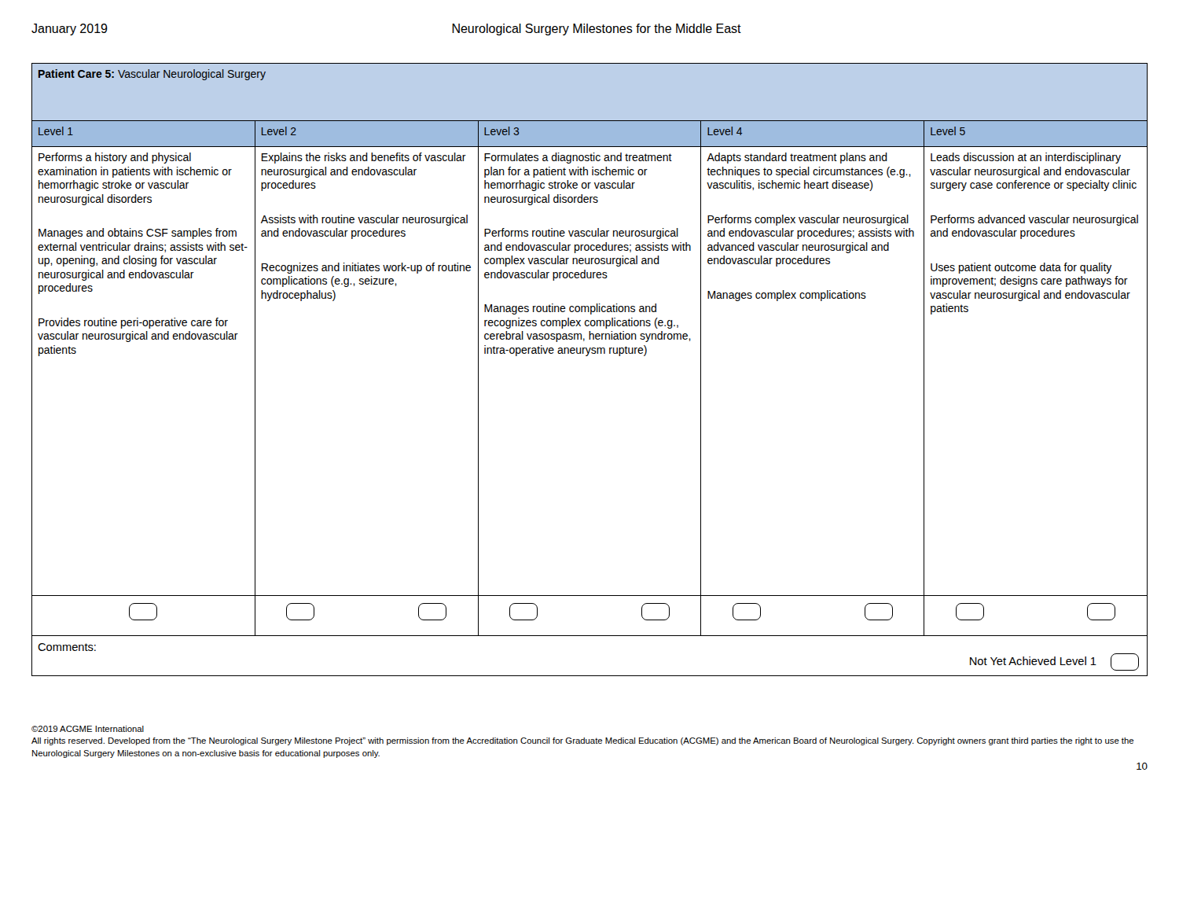January 2019
Neurological Surgery Milestones for the Middle East
| Patient Care 5: Vascular Neurological Surgery |
| Level 1 | Level 2 | Level 3 | Level 4 | Level 5 |
| Performs a history and physical examination in patients with ischemic or hemorrhagic stroke or vascular neurosurgical disorders Manages and obtains CSF samples from external ventricular drains; assists with set-up, opening, and closing for vascular neurosurgical and endovascular procedures Provides routine peri-operative care for vascular neurosurgical and endovascular patients | Explains the risks and benefits of vascular neurosurgical and endovascular procedures Assists with routine vascular neurosurgical and endovascular procedures Recognizes and initiates work-up of routine complications (e.g., seizure, hydrocephalus) | Formulates a diagnostic and treatment plan for a patient with ischemic or hemorrhagic stroke or vascular neurosurgical disorders Performs routine vascular neurosurgical and endovascular procedures; assists with complex vascular neurosurgical and endovascular procedures Manages routine complications and recognizes complex complications (e.g., cerebral vasospasm, herniation syndrome, intra-operative aneurysm rupture) | Adapts standard treatment plans and techniques to special circumstances (e.g., vasculitis, ischemic heart disease) Performs complex vascular neurosurgical and endovascular procedures; assists with advanced vascular neurosurgical and endovascular procedures Manages complex complications | Leads discussion at an interdisciplinary vascular neurosurgical and endovascular surgery case conference or specialty clinic Performs advanced vascular neurosurgical and endovascular procedures Uses patient outcome data for quality improvement; designs care pathways for vascular neurosurgical and endovascular patients |
| Comments: Not Yet Achieved Level 1 |
©2019 ACGME International
All rights reserved. Developed from the “The Neurological Surgery Milestone Project” with permission from the Accreditation Council for Graduate Medical Education (ACGME) and the American Board of Neurological Surgery. Copyright owners grant third parties the right to use the Neurological Surgery Milestones on a non-exclusive basis for educational purposes only. 10